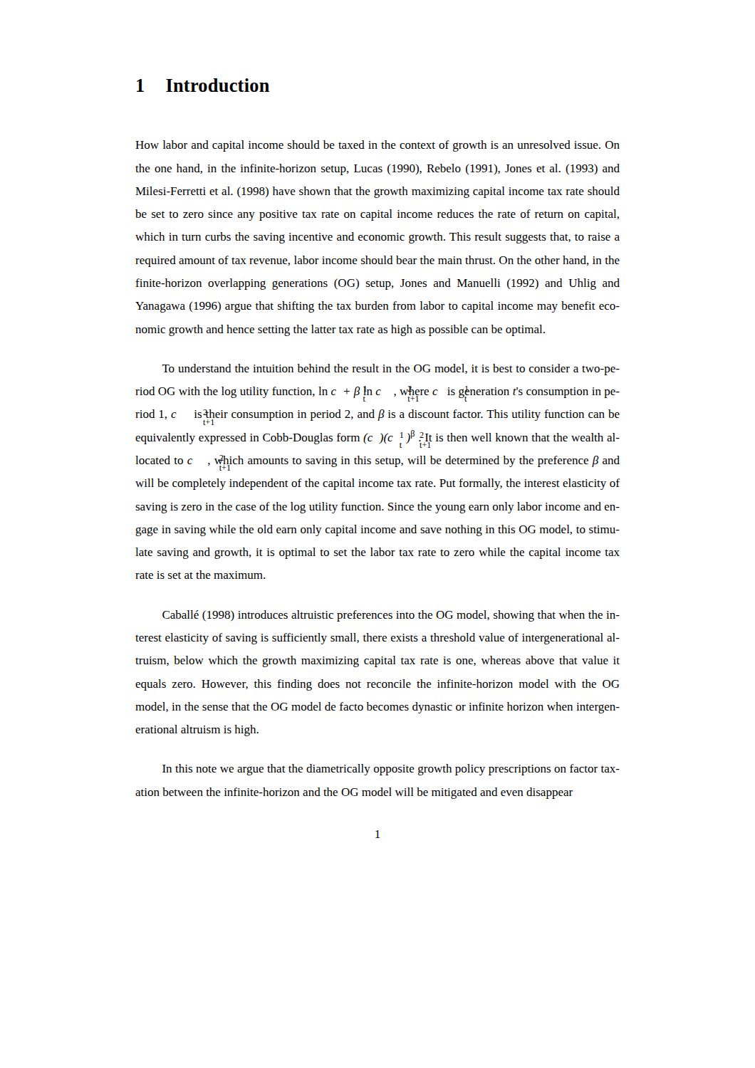1 Introduction
How labor and capital income should be taxed in the context of growth is an unresolved issue. On the one hand, in the infinite-horizon setup, Lucas (1990), Rebelo (1991), Jones et al. (1993) and Milesi-Ferretti et al. (1998) have shown that the growth maximizing capital income tax rate should be set to zero since any positive tax rate on capital income reduces the rate of return on capital, which in turn curbs the saving incentive and economic growth. This result suggests that, to raise a required amount of tax revenue, labor income should bear the main thrust. On the other hand, in the finite-horizon overlapping generations (OG) setup, Jones and Manuelli (1992) and Uhlig and Yanagawa (1996) argue that shifting the tax burden from labor to capital income may benefit economic growth and hence setting the latter tax rate as high as possible can be optimal.
To understand the intuition behind the result in the OG model, it is best to consider a two-period OG with the log utility function, ln ct1 + β ln ct+12 , where ct1 is generation t's consumption in period 1, ct+12 is their consumption in period 2, and β is a discount factor. This utility function can be equivalently expressed in Cobb-Douglas form (ct1 )(ct+12 )β . It is then well known that the wealth allocated to ct+12 , which amounts to saving in this setup, will be determined by the preference β and will be completely independent of the capital income tax rate. Put formally, the interest elasticity of saving is zero in the case of the log utility function. Since the young earn only labor income and engage in saving while the old earn only capital income and save nothing in this OG model, to stimulate saving and growth, it is optimal to set the labor tax rate to zero while the capital income tax rate is set at the maximum.
Caballé (1998) introduces altruistic preferences into the OG model, showing that when the interest elasticity of saving is sufficiently small, there exists a threshold value of intergenerational altruism, below which the growth maximizing capital tax rate is one, whereas above that value it equals zero. However, this finding does not reconcile the infinite-horizon model with the OG model, in the sense that the OG model de facto becomes dynastic or infinite horizon when intergenerational altruism is high.
In this note we argue that the diametrically opposite growth policy prescriptions on factor taxation between the infinite-horizon and the OG model will be mitigated and even disappear
1